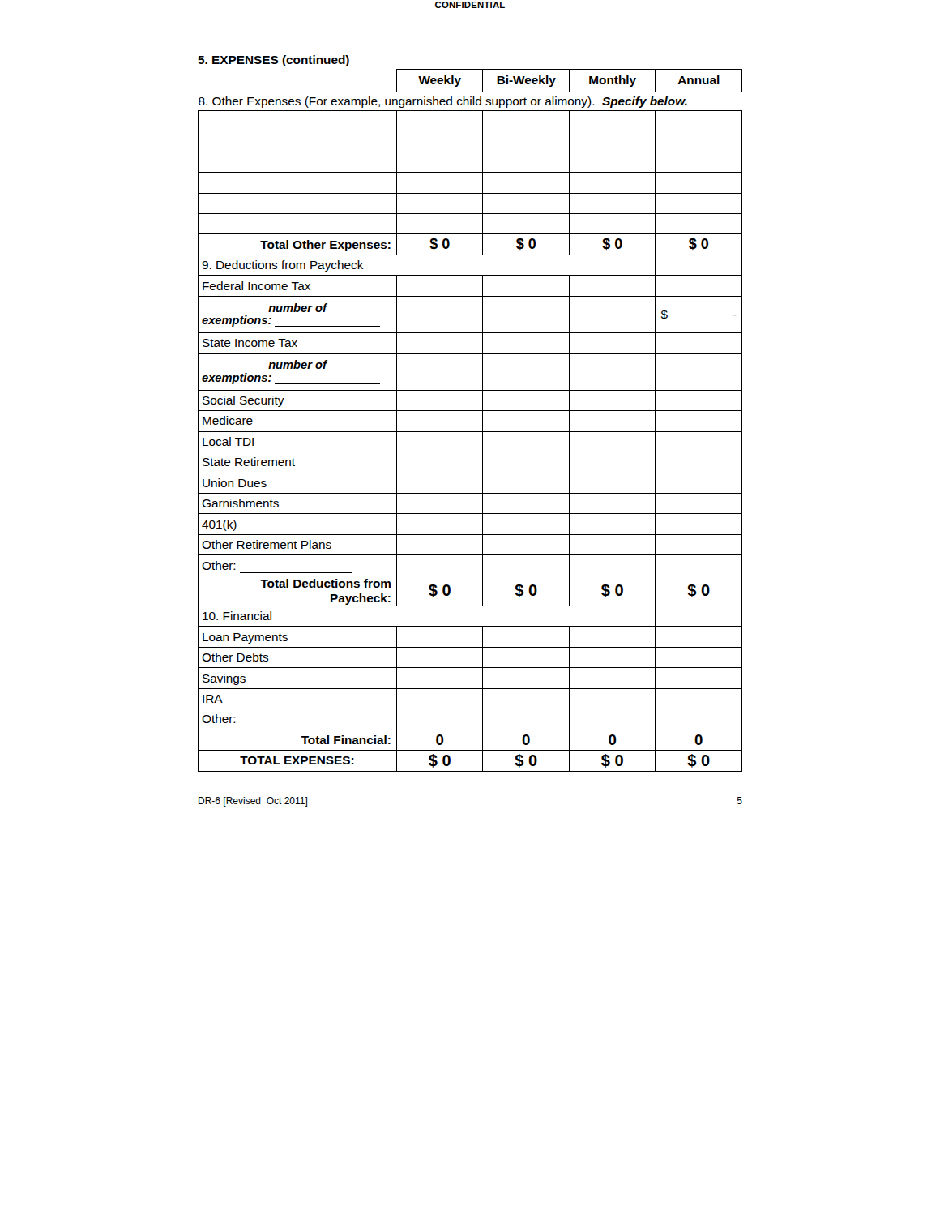CONFIDENTIAL
5. EXPENSES (continued)
| | Weekly | Bi-Weekly | Monthly | Annual |
| 8. Other Expenses (For example, ungarnished child support or alimony). Specify below. |
| Total Other Expenses: | $ 0 | $ 0 | $ 0 | $ 0 |
| 9. Deductions from Paycheck | |
| Federal Income Tax | | | | |
| number of exemptions: | | | | $ - |
| State Income Tax | | | | |
| number of exemptions: | | | | |
| Social Security | | | | |
| Medicare | | | | |
| Local TDI | | | | |
| State Retirement | | | | |
| Union Dues | | | | |
| Garnishments | | | | |
| 401(k) | | | | |
| Other Retirement Plans | | | | |
| Other: | | | | |
| Total Deductions from Paycheck: | $ 0 | $ 0 | $ 0 | $ 0 |
| 10. Financial | |
| Loan Payments | | | | |
| Other Debts | | | | |
| Savings | | | | |
| IRA | | | | |
| Other: | | | | |
| Total Financial: | 0 | 0 | 0 | 0 |
| TOTAL EXPENSES: | $ 0 | $ 0 | $ 0 | $ 0 |
DR-6 [Revised Oct 2011] 5